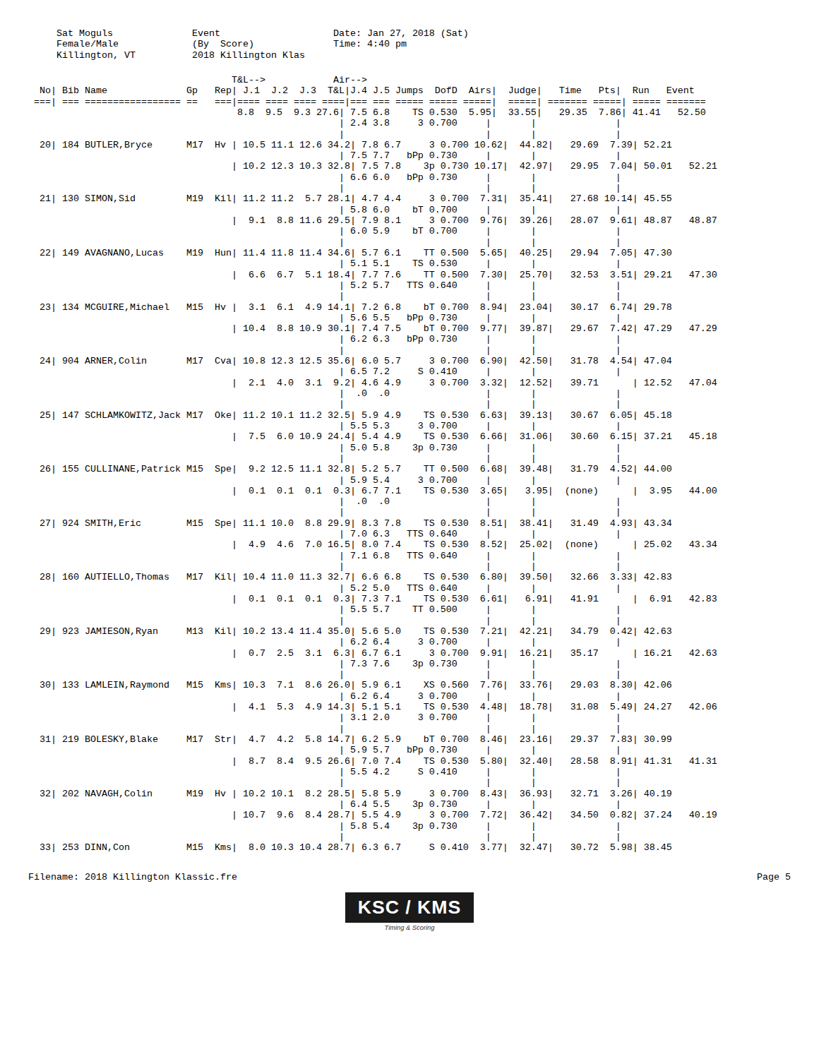Sat Moguls              Event                    Date: Jan 27, 2018 (Sat)
     Female/Male             (By  Score)              Time: 4:40 pm
     Killington, VT          2018 Killington Klas
                                    T&L-->            Air-->
  No| Bib Name              Gp   Rep| J.1  J.2  J.3  T&L|J.4 J.5 Jumps  DofD  Airs|  Judge|   Time   Pts|  Run   Event
 ===| === ================= ==   ===|==== ==== ==== ====|=== === ===== ===== =====|  =====| ======= =====| ===== =======
                                     8.8  9.5  9.3 27.6| 7.5 6.8    TS 0.530  5.95|  33.55|   29.35  7.86| 41.41   52.50
                                                       | 2.4 3.8     3 0.700     |       |              |
                                                       |                         |       |              |
  20| 184 BUTLER,Bryce      M17  Hv | 10.5 11.1 12.6 34.2| 7.8 6.7     3 0.700 10.62|  44.82|   29.69  7.39| 52.21
                                                       | 7.5 7.7   bPp 0.730     |       |              |
                                    | 10.2 12.3 10.3 32.8| 7.5 7.8    3p 0.730 10.17|  42.97|   29.95  7.04| 50.01   52.21
                                                       | 6.6 6.0   bPp 0.730     |       |              |
                                                       |                         |       |              |
  21| 130 SIMON,Sid         M19  Kil| 11.2 11.2  5.7 28.1| 4.7 4.4     3 0.700  7.31|  35.41|   27.68 10.14| 45.55
                                                       | 5.8 6.0    bT 0.700     |       |              |
                                    |  9.1  8.8 11.6 29.5| 7.9 8.1     3 0.700  9.76|  39.26|   28.07  9.61| 48.87   48.87
                                                       | 6.0 5.9    bT 0.700     |       |              |
                                                       |                         |       |              |
  22| 149 AVAGNANO,Lucas    M19  Hun| 11.4 11.8 11.4 34.6| 5.7 6.1    TT 0.500  5.65|  40.25|   29.94  7.05| 47.30
                                                       | 5.1 5.1    TS 0.530     |       |              |
                                    |  6.6  6.7  5.1 18.4| 7.7 7.6    TT 0.500  7.30|  25.70|   32.53  3.51| 29.21   47.30
                                                       | 5.2 5.7   TTS 0.640     |       |              |
                                                       |                         |       |              |
  23| 134 MCGUIRE,Michael   M15  Hv |  3.1  6.1  4.9 14.1| 7.2 6.8    bT 0.700  8.94|  23.04|   30.17  6.74| 29.78
                                                       | 5.6 5.5   bPp 0.730     |       |              |
                                    | 10.4  8.8 10.9 30.1| 7.4 7.5    bT 0.700  9.77|  39.87|   29.67  7.42| 47.29   47.29
                                                       | 6.2 6.3   bPp 0.730     |       |              |
                                                       |                         |       |              |
  24| 904 ARNER,Colin       M17  Cva| 10.8 12.3 12.5 35.6| 6.0 5.7     3 0.700  6.90|  42.50|   31.78  4.54| 47.04
                                                       | 6.5 7.2     S 0.410     |       |              |
                                    |  2.1  4.0  3.1  9.2| 4.6 4.9     3 0.700  3.32|  12.52|   39.71      | 12.52   47.04
                                                       |  .0  .0                 |       |              |
                                                       |                         |       |              |
  25| 147 SCHLAMKOWITZ,Jack M17  Oke| 11.2 10.1 11.2 32.5| 5.9 4.9    TS 0.530  6.63|  39.13|   30.67  6.05| 45.18
                                                       | 5.5 5.3     3 0.700     |       |              |
                                    |  7.5  6.0 10.9 24.4| 5.4 4.9    TS 0.530  6.66|  31.06|   30.60  6.15| 37.21   45.18
                                                       | 5.0 5.8    3p 0.730     |       |              |
                                                       |                         |       |              |
  26| 155 CULLINANE,Patrick M15  Spe|  9.2 12.5 11.1 32.8| 5.2 5.7    TT 0.500  6.68|  39.48|   31.79  4.52| 44.00
                                                       | 5.9 5.4     3 0.700     |       |              |
                                    |  0.1  0.1  0.1  0.3| 6.7 7.1    TS 0.530  3.65|   3.95|  (none)      |  3.95   44.00
                                                       |  .0  .0                 |       |              |
                                                       |                         |       |              |
  27| 924 SMITH,Eric        M15  Spe| 11.1 10.0  8.8 29.9| 8.3 7.8    TS 0.530  8.51|  38.41|   31.49  4.93| 43.34
                                                       | 7.0 6.3   TTS 0.640     |       |              |
                                    |  4.9  4.6  7.0 16.5| 8.0 7.4    TS 0.530  8.52|  25.02|  (none)      | 25.02   43.34
                                                       | 7.1 6.8   TTS 0.640     |       |              |
                                                       |                         |       |              |
  28| 160 AUTIELLO,Thomas   M17  Kil| 10.4 11.0 11.3 32.7| 6.6 6.8    TS 0.530  6.80|  39.50|   32.66  3.33| 42.83
                                                       | 5.2 5.0   TTS 0.640     |       |              |
                                    |  0.1  0.1  0.1  0.3| 7.3 7.1    TS 0.530  6.61|   6.91|   41.91      |  6.91   42.83
                                                       | 5.5 5.7    TT 0.500     |       |              |
                                                       |                         |       |              |
  29| 923 JAMIESON,Ryan     M13  Kil| 10.2 13.4 11.4 35.0| 5.6 5.0    TS 0.530  7.21|  42.21|   34.79  0.42| 42.63
                                                       | 6.2 6.4     3 0.700     |       |              |
                                    |  0.7  2.5  3.1  6.3| 6.7 6.1     3 0.700  9.91|  16.21|   35.17      | 16.21   42.63
                                                       | 7.3 7.6    3p 0.730     |       |              |
                                                       |                         |       |              |
  30| 133 LAMLEIN,Raymond   M15  Kms| 10.3  7.1  8.6 26.0| 5.9 6.1    XS 0.560  7.76|  33.76|   29.03  8.30| 42.06
                                                       | 6.2 6.4     3 0.700     |       |              |
                                    |  4.1  5.3  4.9 14.3| 5.1 5.1    TS 0.530  4.48|  18.78|   31.08  5.49| 24.27   42.06
                                                       | 3.1 2.0     3 0.700     |       |              |
                                                       |                         |       |              |
  31| 219 BOLESKY,Blake     M17  Str|  4.7  4.2  5.8 14.7| 6.2 5.9    bT 0.700  8.46|  23.16|   29.37  7.83| 30.99
                                                       | 5.9 5.7   bPp 0.730     |       |              |
                                    |  8.7  8.4  9.5 26.6| 7.0 7.4    TS 0.530  5.80|  32.40|   28.58  8.91| 41.31   41.31
                                                       | 5.5 4.2     S 0.410     |       |              |
                                                       |                         |       |              |
  32| 202 NAVAGH,Colin      M19  Hv | 10.2 10.1  8.2 28.5| 5.8 5.9     3 0.700  8.43|  36.93|   32.71  3.26| 40.19
                                                       | 6.4 5.5    3p 0.730     |       |              |
                                    | 10.7  9.6  8.4 28.7| 5.5 4.9     3 0.700  7.72|  36.42|   34.50  0.82| 37.24   40.19
                                                       | 5.8 5.4    3p 0.730     |       |              |
                                                       |                         |       |              |
  33| 253 DINN,Con          M15  Kms|  8.0 10.3 10.4 28.7| 6.3 6.7     S 0.410  3.77|  32.47|   30.72  5.98| 38.45
Filename: 2018 Killington Klassic.fre
Page 5
KSC / KMS
Timing & Scoring